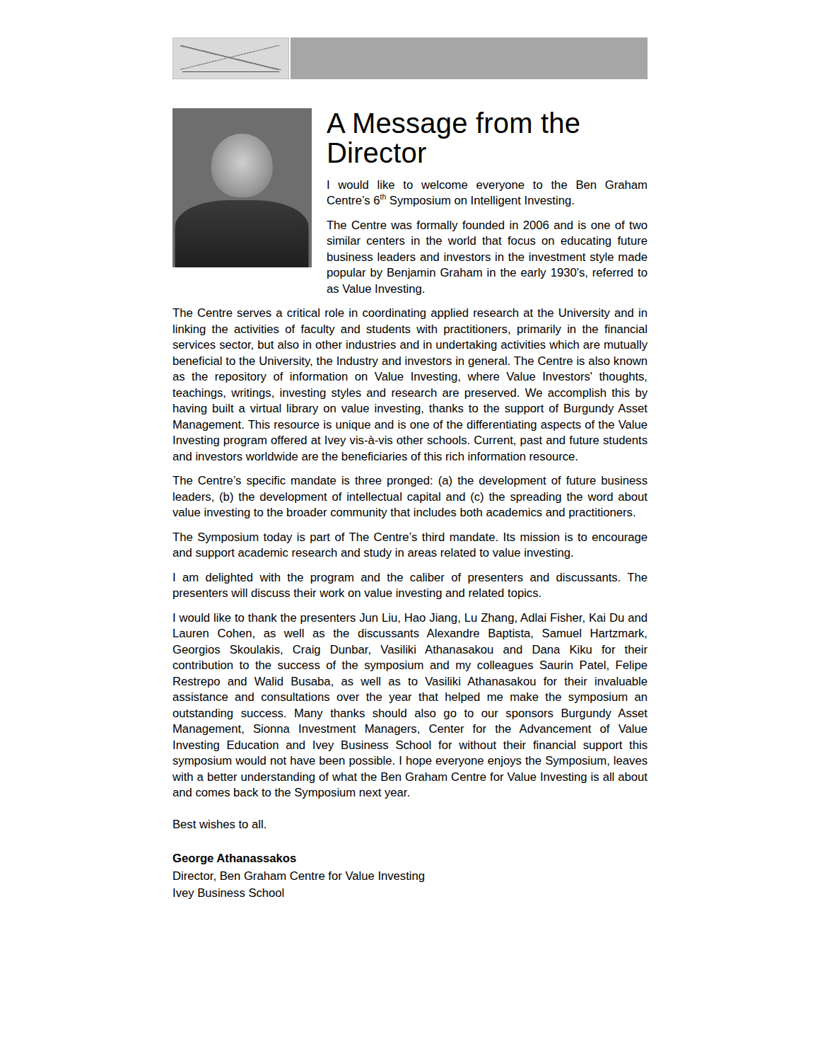A Message from the Director
I would like to welcome everyone to the Ben Graham Centre’s 6th Symposium on Intelligent Investing.
The Centre was formally founded in 2006 and is one of two similar centers in the world that focus on educating future business leaders and investors in the investment style made popular by Benjamin Graham in the early 1930's, referred to as Value Investing.
The Centre serves a critical role in coordinating applied research at the University and in linking the activities of faculty and students with practitioners, primarily in the financial services sector, but also in other industries and in undertaking activities which are mutually beneficial to the University, the Industry and investors in general. The Centre is also known as the repository of information on Value Investing, where Value Investors' thoughts, teachings, writings, investing styles and research are preserved. We accomplish this by having built a virtual library on value investing, thanks to the support of Burgundy Asset Management. This resource is unique and is one of the differentiating aspects of the Value Investing program offered at Ivey vis-à-vis other schools. Current, past and future students and investors worldwide are the beneficiaries of this rich information resource.
The Centre’s specific mandate is three pronged: (a) the development of future business leaders, (b) the development of intellectual capital and (c) the spreading the word about value investing to the broader community that includes both academics and practitioners.
The Symposium today is part of The Centre’s third mandate. Its mission is to encourage and support academic research and study in areas related to value investing.
I am delighted with the program and the caliber of presenters and discussants. The presenters will discuss their work on value investing and related topics.
I would like to thank the presenters Jun Liu, Hao Jiang, Lu Zhang, Adlai Fisher, Kai Du and Lauren Cohen, as well as the discussants Alexandre Baptista, Samuel Hartzmark, Georgios Skoulakis, Craig Dunbar, Vasiliki Athanasakou and Dana Kiku for their contribution to the success of the symposium and my colleagues Saurin Patel, Felipe Restrepo and Walid Busaba, as well as to Vasiliki Athanasakou for their invaluable assistance and consultations over the year that helped me make the symposium an outstanding success. Many thanks should also go to our sponsors Burgundy Asset Management, Sionna Investment Managers, Center for the Advancement of Value Investing Education and Ivey Business School for without their financial support this symposium would not have been possible. I hope everyone enjoys the Symposium, leaves with a better understanding of what the Ben Graham Centre for Value Investing is all about and comes back to the Symposium next year.
Best wishes to all.
George Athanassakos
Director, Ben Graham Centre for Value Investing
Ivey Business School